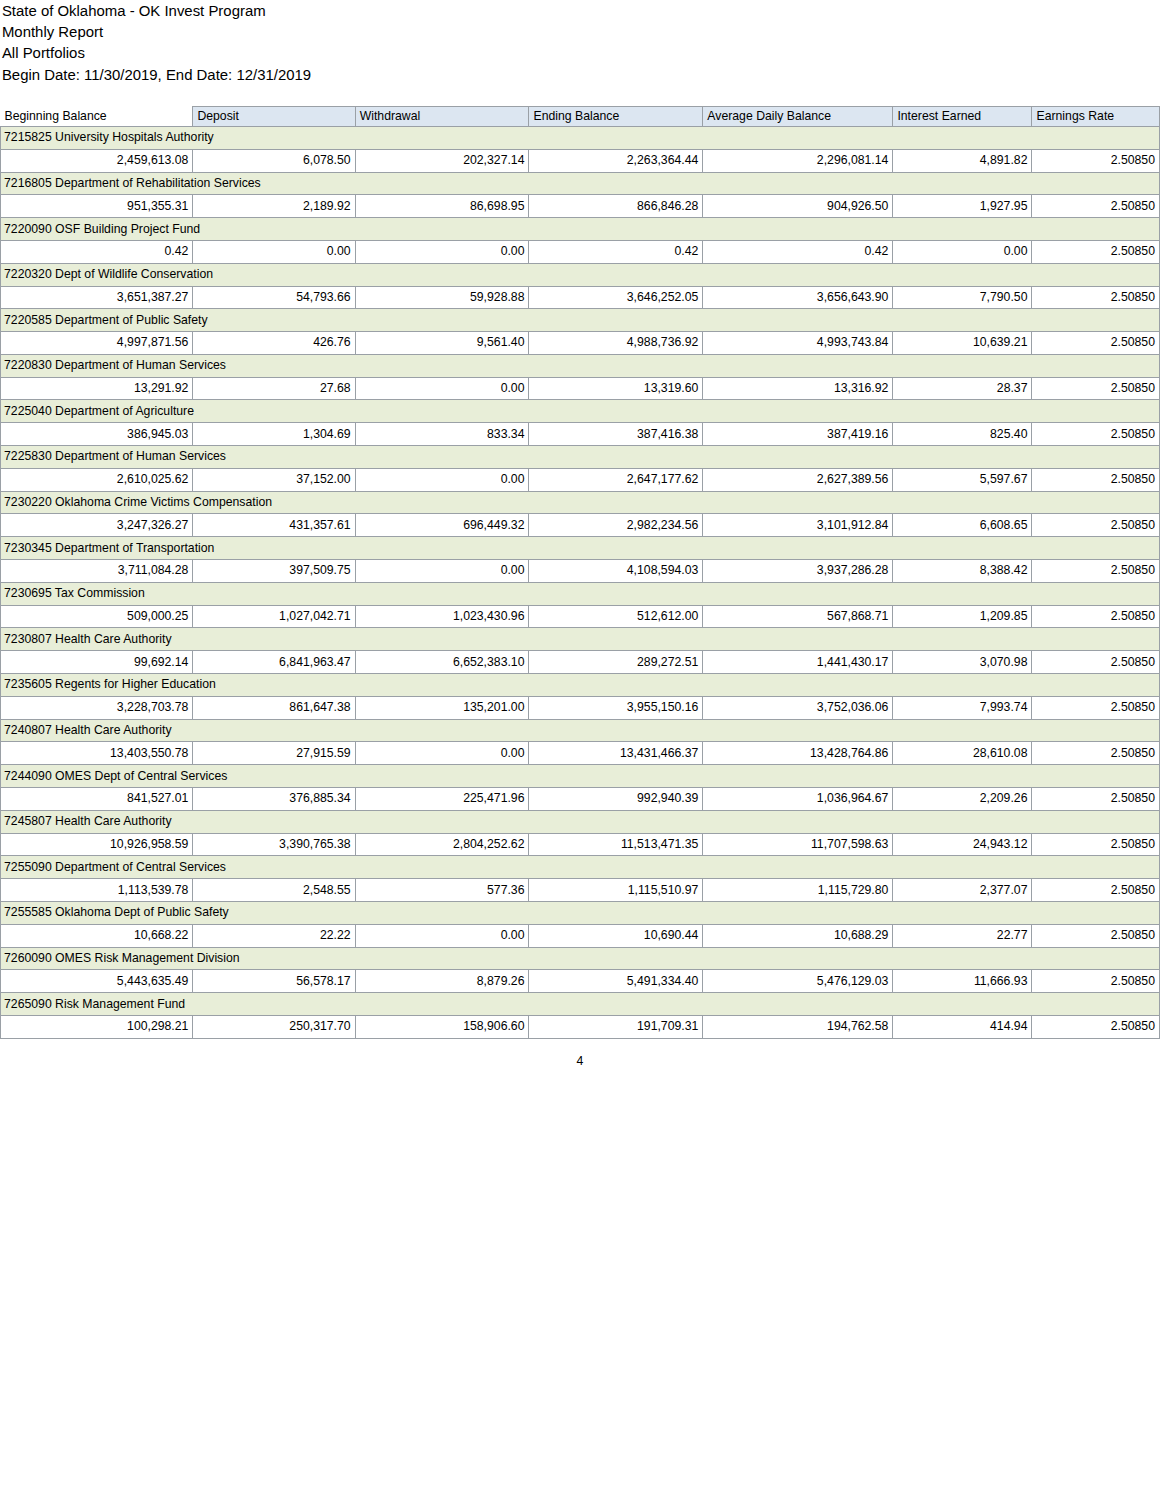State of Oklahoma - OK Invest Program
Monthly Report
All Portfolios
Begin Date: 11/30/2019, End Date: 12/31/2019
| Beginning Balance | Deposit | Withdrawal | Ending Balance | Average Daily Balance | Interest Earned | Earnings Rate |
| --- | --- | --- | --- | --- | --- | --- |
| 7215825 University Hospitals Authority |
| 2,459,613.08 | 6,078.50 | 202,327.14 | 2,263,364.44 | 2,296,081.14 | 4,891.82 | 2.50850 |
| 7216805 Department of Rehabilitation Services |
| 951,355.31 | 2,189.92 | 86,698.95 | 866,846.28 | 904,926.50 | 1,927.95 | 2.50850 |
| 7220090 OSF Building Project Fund |
| 0.42 | 0.00 | 0.00 | 0.42 | 0.42 | 0.00 | 2.50850 |
| 7220320 Dept of Wildlife Conservation |
| 3,651,387.27 | 54,793.66 | 59,928.88 | 3,646,252.05 | 3,656,643.90 | 7,790.50 | 2.50850 |
| 7220585 Department of Public Safety |
| 4,997,871.56 | 426.76 | 9,561.40 | 4,988,736.92 | 4,993,743.84 | 10,639.21 | 2.50850 |
| 7220830 Department of Human Services |
| 13,291.92 | 27.68 | 0.00 | 13,319.60 | 13,316.92 | 28.37 | 2.50850 |
| 7225040 Department of Agriculture |
| 386,945.03 | 1,304.69 | 833.34 | 387,416.38 | 387,419.16 | 825.40 | 2.50850 |
| 7225830 Department of Human Services |
| 2,610,025.62 | 37,152.00 | 0.00 | 2,647,177.62 | 2,627,389.56 | 5,597.67 | 2.50850 |
| 7230220 Oklahoma Crime Victims Compensation |
| 3,247,326.27 | 431,357.61 | 696,449.32 | 2,982,234.56 | 3,101,912.84 | 6,608.65 | 2.50850 |
| 7230345 Department of Transportation |
| 3,711,084.28 | 397,509.75 | 0.00 | 4,108,594.03 | 3,937,286.28 | 8,388.42 | 2.50850 |
| 7230695 Tax Commission |
| 509,000.25 | 1,027,042.71 | 1,023,430.96 | 512,612.00 | 567,868.71 | 1,209.85 | 2.50850 |
| 7230807 Health Care Authority |
| 99,692.14 | 6,841,963.47 | 6,652,383.10 | 289,272.51 | 1,441,430.17 | 3,070.98 | 2.50850 |
| 7235605 Regents for Higher Education |
| 3,228,703.78 | 861,647.38 | 135,201.00 | 3,955,150.16 | 3,752,036.06 | 7,993.74 | 2.50850 |
| 7240807 Health Care Authority |
| 13,403,550.78 | 27,915.59 | 0.00 | 13,431,466.37 | 13,428,764.86 | 28,610.08 | 2.50850 |
| 7244090 OMES Dept of Central Services |
| 841,527.01 | 376,885.34 | 225,471.96 | 992,940.39 | 1,036,964.67 | 2,209.26 | 2.50850 |
| 7245807 Health Care Authority |
| 10,926,958.59 | 3,390,765.38 | 2,804,252.62 | 11,513,471.35 | 11,707,598.63 | 24,943.12 | 2.50850 |
| 7255090 Department of Central Services |
| 1,113,539.78 | 2,548.55 | 577.36 | 1,115,510.97 | 1,115,729.80 | 2,377.07 | 2.50850 |
| 7255585 Oklahoma Dept of Public Safety |
| 10,668.22 | 22.22 | 0.00 | 10,690.44 | 10,688.29 | 22.77 | 2.50850 |
| 7260090 OMES Risk Management Division |
| 5,443,635.49 | 56,578.17 | 8,879.26 | 5,491,334.40 | 5,476,129.03 | 11,666.93 | 2.50850 |
| 7265090 Risk Management Fund |
| 100,298.21 | 250,317.70 | 158,906.60 | 191,709.31 | 194,762.58 | 414.94 | 2.50850 |
4